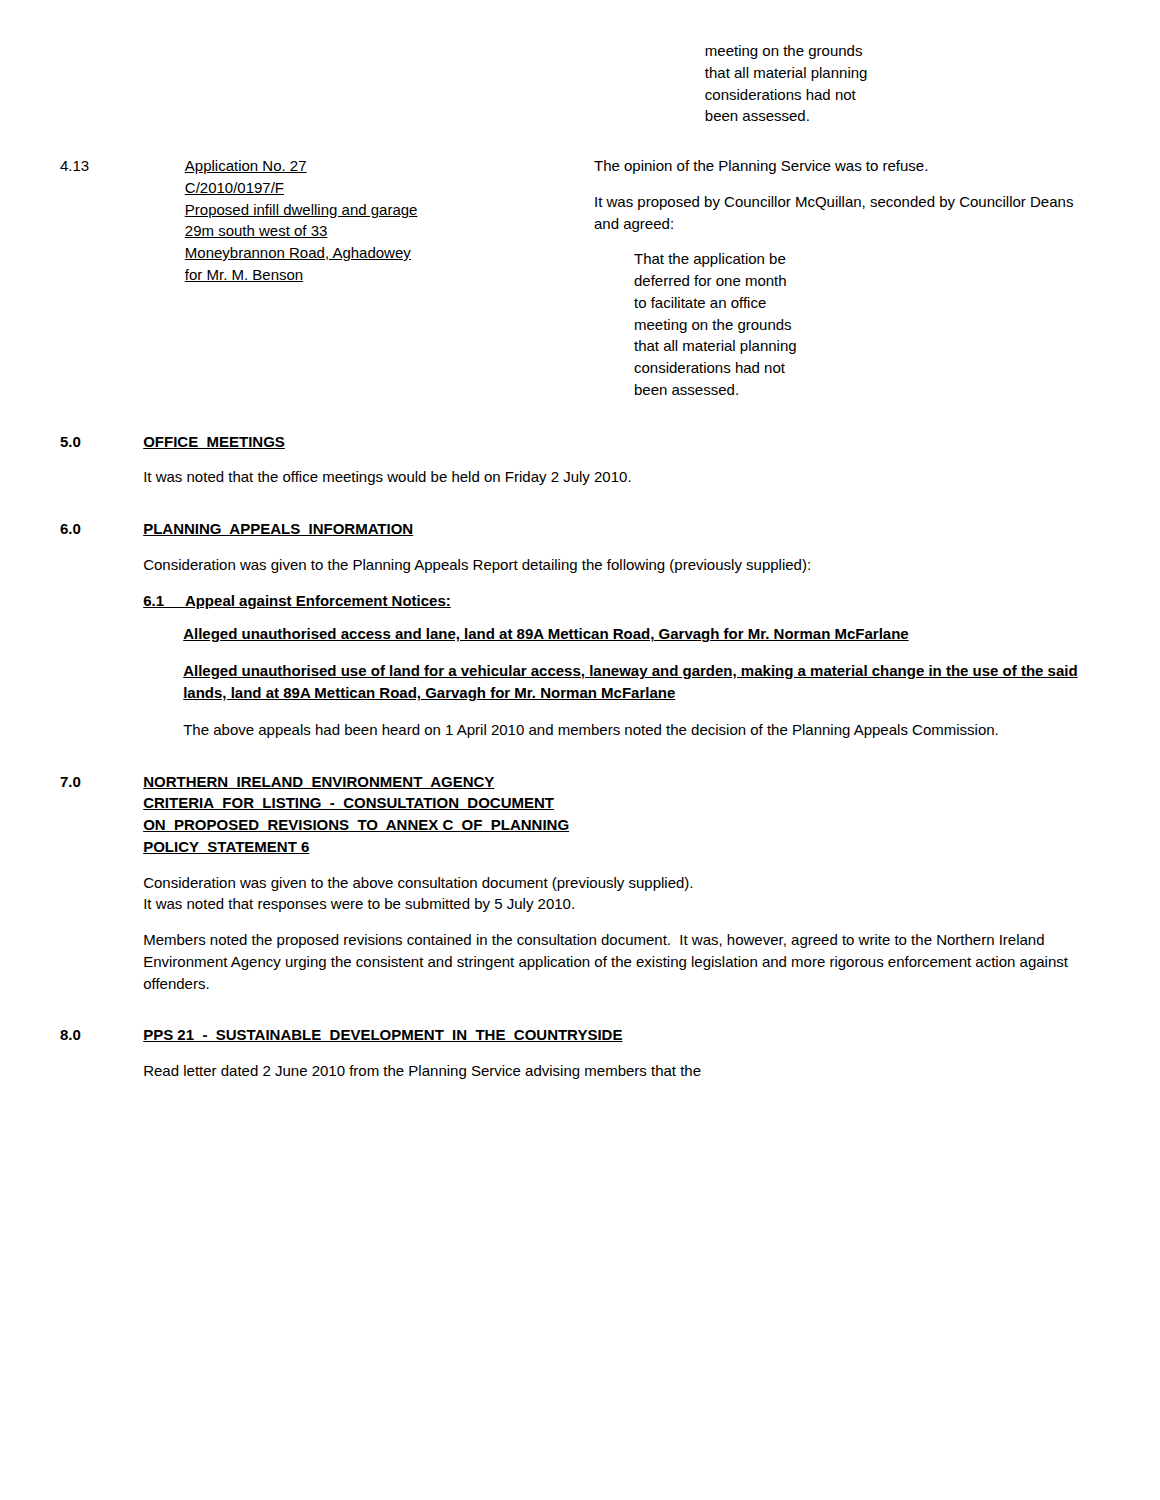meeting on the grounds
that all material planning
considerations had not
been assessed.
4.13
Application No. 27
C/2010/0197/F
Proposed infill dwelling and garage
29m south west of 33
Moneybrannon Road, Aghadowey
for Mr. M. Benson
The opinion of the Planning Service was to refuse.
It was proposed by Councillor McQuillan, seconded by Councillor Deans and agreed:
That the application be
deferred for one month
to facilitate an office
meeting on the grounds
that all material planning
considerations had not
been assessed.
5.0
OFFICE MEETINGS
It was noted that the office meetings would be held on Friday 2 July 2010.
6.0
PLANNING APPEALS INFORMATION
Consideration was given to the Planning Appeals Report detailing the following (previously supplied):
6.1 Appeal against Enforcement Notices:
Alleged unauthorised access and lane, land at 89A Mettican Road, Garvagh for Mr. Norman McFarlane
Alleged unauthorised use of land for a vehicular access, laneway and garden, making a material change in the use of the said lands, land at 89A Mettican Road, Garvagh for Mr. Norman McFarlane
The above appeals had been heard on 1 April 2010 and members noted the decision of the Planning Appeals Commission.
7.0
NORTHERN IRELAND ENVIRONMENT AGENCY
CRITERIA FOR LISTING - CONSULTATION DOCUMENT
ON PROPOSED REVISIONS TO ANNEX C OF PLANNING
POLICY STATEMENT 6
Consideration was given to the above consultation document (previously supplied).
It was noted that responses were to be submitted by 5 July 2010.
Members noted the proposed revisions contained in the consultation document. It was, however, agreed to write to the Northern Ireland Environment Agency urging the consistent and stringent application of the existing legislation and more rigorous enforcement action against offenders.
8.0
PPS 21 - SUSTAINABLE DEVELOPMENT IN THE COUNTRYSIDE
Read letter dated 2 June 2010 from the Planning Service advising members that the